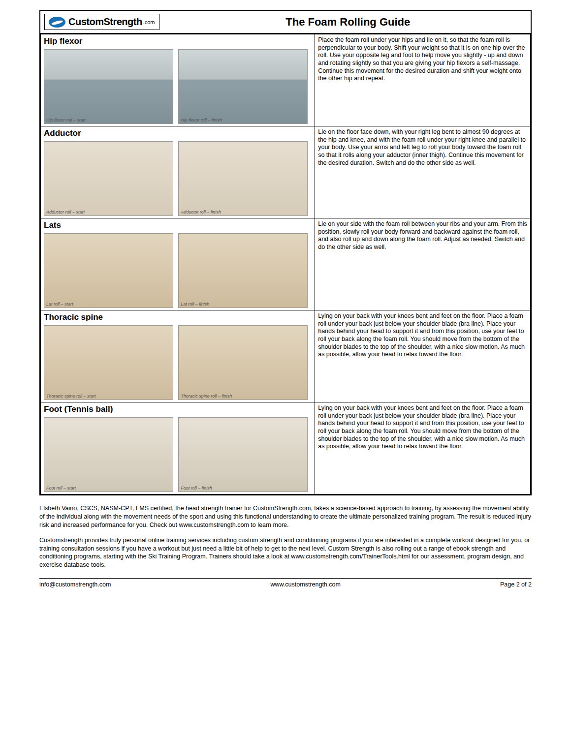CustomStrength.com
The Foam Rolling Guide
| Hip flexor Hip flexor roll – start Hip flexor roll – finish | Place the foam roll under your hips and lie on it, so that the foam roll is perpendicular to your body. Shift your weight so that it is on one hip over the roll. Use your opposite leg and foot to help move you slightly - up and down and rotating slightly so that you are giving your hip flexors a self-massage. Continue this movement for the desired duration and shift your weight onto the other hip and repeat. |
| Adductor Adductor roll – start Adductor roll – finish | Lie on the floor face down, with your right leg bent to almost 90 degrees at the hip and knee, and with the foam roll under your right knee and parallel to your body. Use your arms and left leg to roll your body toward the foam roll so that it rolls along your adductor (inner thigh). Continue this movement for the desired duration. Switch and do the other side as well. |
| Lats Lat roll – start Lat roll – finish | Lie on your side with the foam roll between your ribs and your arm. From this position, slowly roll your body forward and backward against the foam roll, and also roll up and down along the foam roll. Adjust as needed. Switch and do the other side as well. |
| Thoracic spine Thoracic spine roll – start Thoracic spine roll – finish | Lying on your back with your knees bent and feet on the floor. Place a foam roll under your back just below your shoulder blade (bra line). Place your hands behind your head to support it and from this position, use your feet to roll your back along the foam roll. You should move from the bottom of the shoulder blades to the top of the shoulder, with a nice slow motion. As much as possible, allow your head to relax toward the floor. |
| Foot (Tennis ball) Foot roll – start Foot roll – finish | Lying on your back with your knees bent and feet on the floor. Place a foam roll under your back just below your shoulder blade (bra line). Place your hands behind your head to support it and from this position, use your feet to roll your back along the foam roll. You should move from the bottom of the shoulder blades to the top of the shoulder, with a nice slow motion. As much as possible, allow your head to relax toward the floor. |
Elsbeth Vaino, CSCS, NASM-CPT, FMS certified, the head strength trainer for CustomStrength.com, takes a science-based approach to training, by assessing the movement ability of the individual along with the movement needs of the sport and using this functional understanding to create the ultimate personalized training program. The result is reduced injury risk and increased performance for you. Check out www.customstrength.com to learn more.
Customstrength provides truly personal online training services including custom strength and conditioning programs if you are interested in a complete workout designed for you, or training consultation sessions if you have a workout but just need a little bit of help to get to the next level. Custom Strength is also rolling out a range of ebook strength and conditioning programs, starting with the Ski Training Program. Trainers should take a look at www.customstrength.com/TrainerTools.html for our assessment, program design, and exercise database tools.
info@customstrength.com www.customstrength.com Page 2 of 2